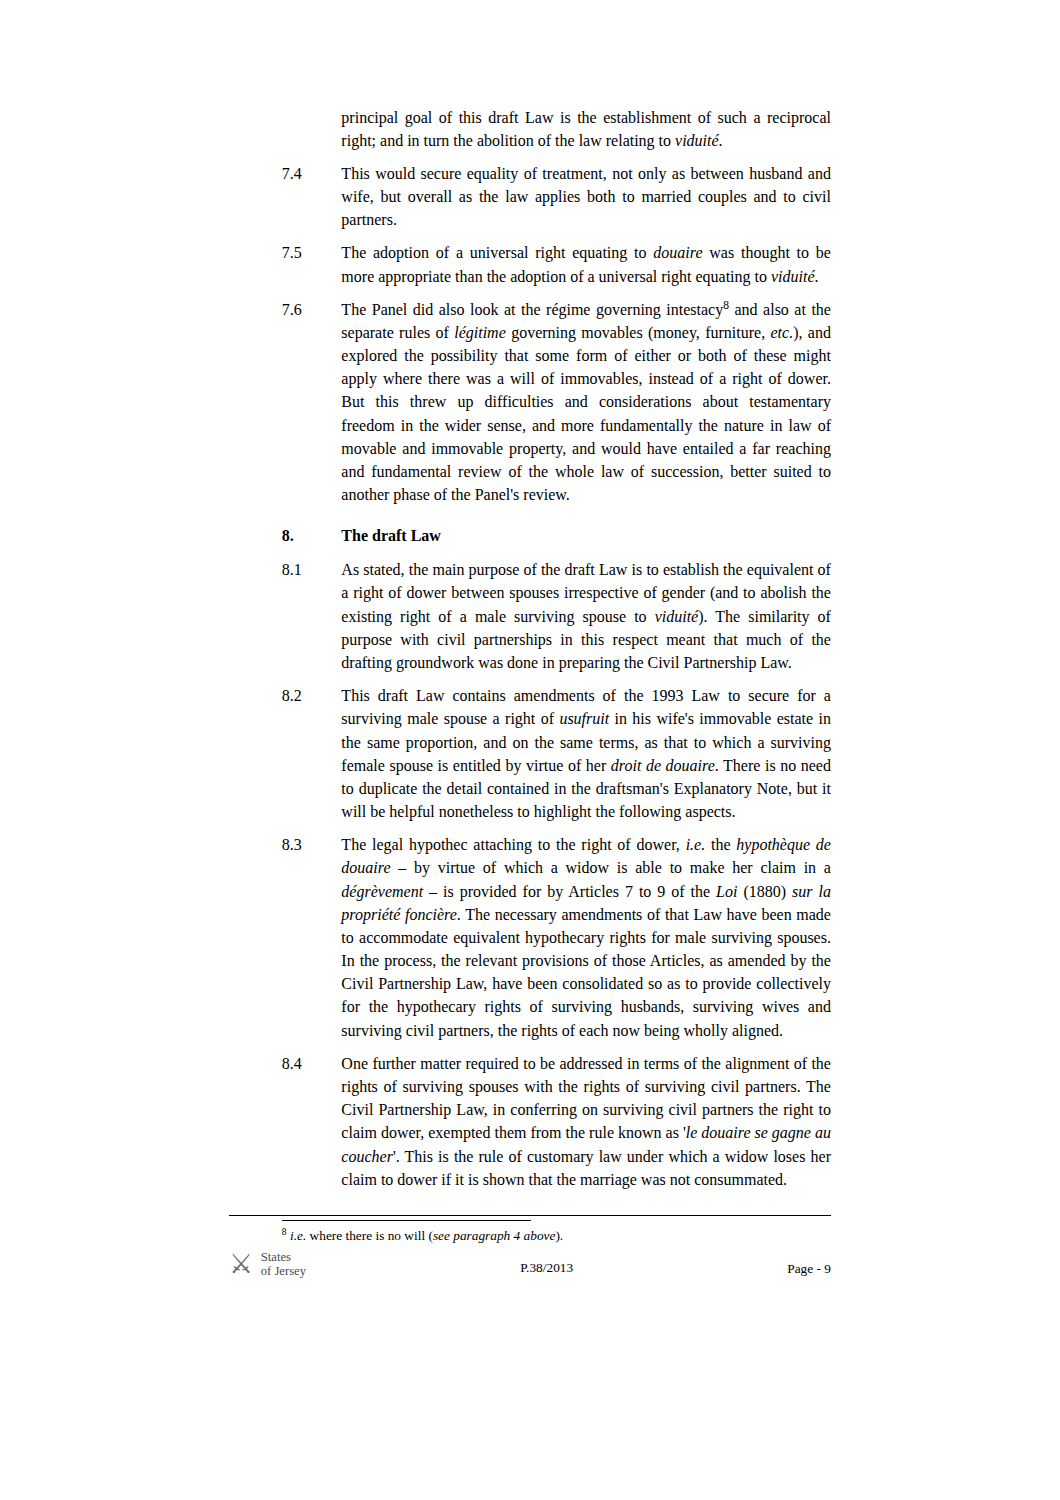principal goal of this draft Law is the establishment of such a reciprocal right; and in turn the abolition of the law relating to viduité.
7.4
This would secure equality of treatment, not only as between husband and wife, but overall as the law applies both to married couples and to civil partners.
7.5
The adoption of a universal right equating to douaire was thought to be more appropriate than the adoption of a universal right equating to viduité.
7.6
The Panel did also look at the régime governing intestacy8 and also at the separate rules of légitime governing movables (money, furniture, etc.), and explored the possibility that some form of either or both of these might apply where there was a will of immovables, instead of a right of dower. But this threw up difficulties and considerations about testamentary freedom in the wider sense, and more fundamentally the nature in law of movable and immovable property, and would have entailed a far reaching and fundamental review of the whole law of succession, better suited to another phase of the Panel's review.
8. The draft Law
8.1
As stated, the main purpose of the draft Law is to establish the equivalent of a right of dower between spouses irrespective of gender (and to abolish the existing right of a male surviving spouse to viduité). The similarity of purpose with civil partnerships in this respect meant that much of the drafting groundwork was done in preparing the Civil Partnership Law.
8.2
This draft Law contains amendments of the 1993 Law to secure for a surviving male spouse a right of usufruit in his wife's immovable estate in the same proportion, and on the same terms, as that to which a surviving female spouse is entitled by virtue of her droit de douaire. There is no need to duplicate the detail contained in the draftsman's Explanatory Note, but it will be helpful nonetheless to highlight the following aspects.
8.3
The legal hypothec attaching to the right of dower, i.e. the hypothèque de douaire – by virtue of which a widow is able to make her claim in a dégrèvement – is provided for by Articles 7 to 9 of the Loi (1880) sur la propriété foncière. The necessary amendments of that Law have been made to accommodate equivalent hypothecary rights for male surviving spouses. In the process, the relevant provisions of those Articles, as amended by the Civil Partnership Law, have been consolidated so as to provide collectively for the hypothecary rights of surviving husbands, surviving wives and surviving civil partners, the rights of each now being wholly aligned.
8.4
One further matter required to be addressed in terms of the alignment of the rights of surviving spouses with the rights of surviving civil partners. The Civil Partnership Law, in conferring on surviving civil partners the right to claim dower, exempted them from the rule known as 'le douaire se gagne au coucher'. This is the rule of customary law under which a widow loses her claim to dower if it is shown that the marriage was not consummated.
8 i.e. where there is no will (see paragraph 4 above).
⚔
States
of Jersey
P.38/2013
Page - 9